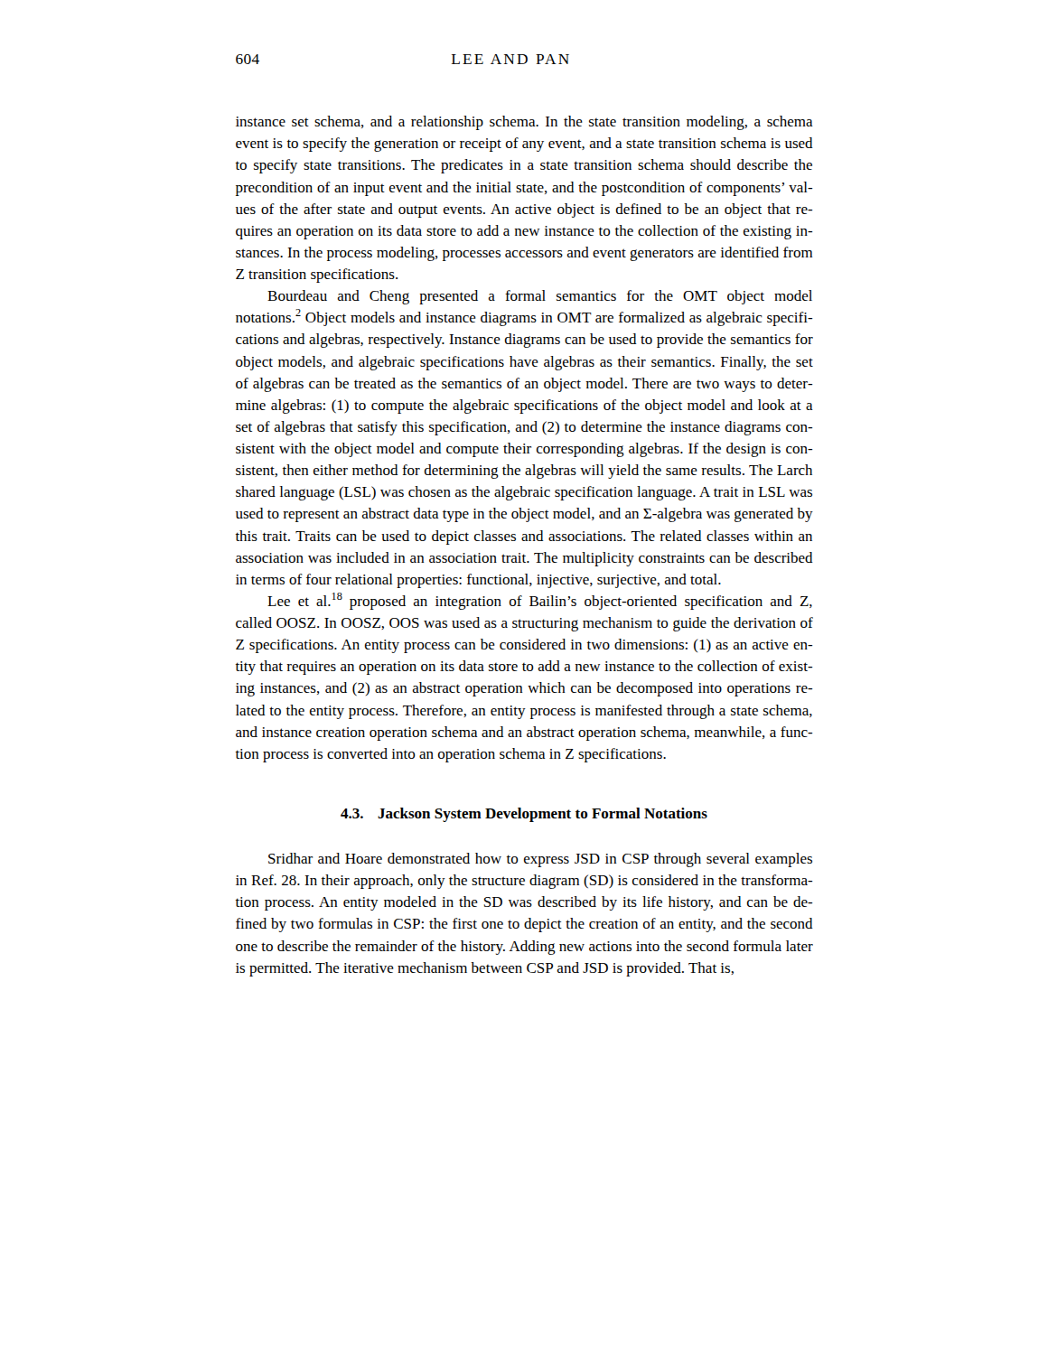604 LEE AND PAN
instance set schema, and a relationship schema. In the state transition modeling, a schema event is to specify the generation or receipt of any event, and a state transition schema is used to specify state transitions. The predicates in a state transition schema should describe the precondition of an input event and the initial state, and the postcondition of components’ values of the after state and output events. An active object is defined to be an object that requires an operation on its data store to add a new instance to the collection of the existing instances. In the process modeling, processes accessors and event generators are identified from Z transition specifications.
Bourdeau and Cheng presented a formal semantics for the OMT object model notations.2 Object models and instance diagrams in OMT are formalized as algebraic specifications and algebras, respectively. Instance diagrams can be used to provide the semantics for object models, and algebraic specifications have algebras as their semantics. Finally, the set of algebras can be treated as the semantics of an object model. There are two ways to determine algebras: (1) to compute the algebraic specifications of the object model and look at a set of algebras that satisfy this specification, and (2) to determine the instance diagrams consistent with the object model and compute their corresponding algebras. If the design is consistent, then either method for determining the algebras will yield the same results. The Larch shared language (LSL) was chosen as the algebraic specification language. A trait in LSL was used to represent an abstract data type in the object model, and an Σ-algebra was generated by this trait. Traits can be used to depict classes and associations. The related classes within an association was included in an association trait. The multiplicity constraints can be described in terms of four relational properties: functional, injective, surjective, and total.
Lee et al.18 proposed an integration of Bailin’s object-oriented specification and Z, called OOSZ. In OOSZ, OOS was used as a structuring mechanism to guide the derivation of Z specifications. An entity process can be considered in two dimensions: (1) as an active entity that requires an operation on its data store to add a new instance to the collection of existing instances, and (2) as an abstract operation which can be decomposed into operations related to the entity process. Therefore, an entity process is manifested through a state schema, and instance creation operation schema and an abstract operation schema, meanwhile, a function process is converted into an operation schema in Z specifications.
4.3. Jackson System Development to Formal Notations
Sridhar and Hoare demonstrated how to express JSD in CSP through several examples in Ref. 28. In their approach, only the structure diagram (SD) is considered in the transformation process. An entity modeled in the SD was described by its life history, and can be defined by two formulas in CSP: the first one to depict the creation of an entity, and the second one to describe the remainder of the history. Adding new actions into the second formula later is permitted. The iterative mechanism between CSP and JSD is provided. That is,